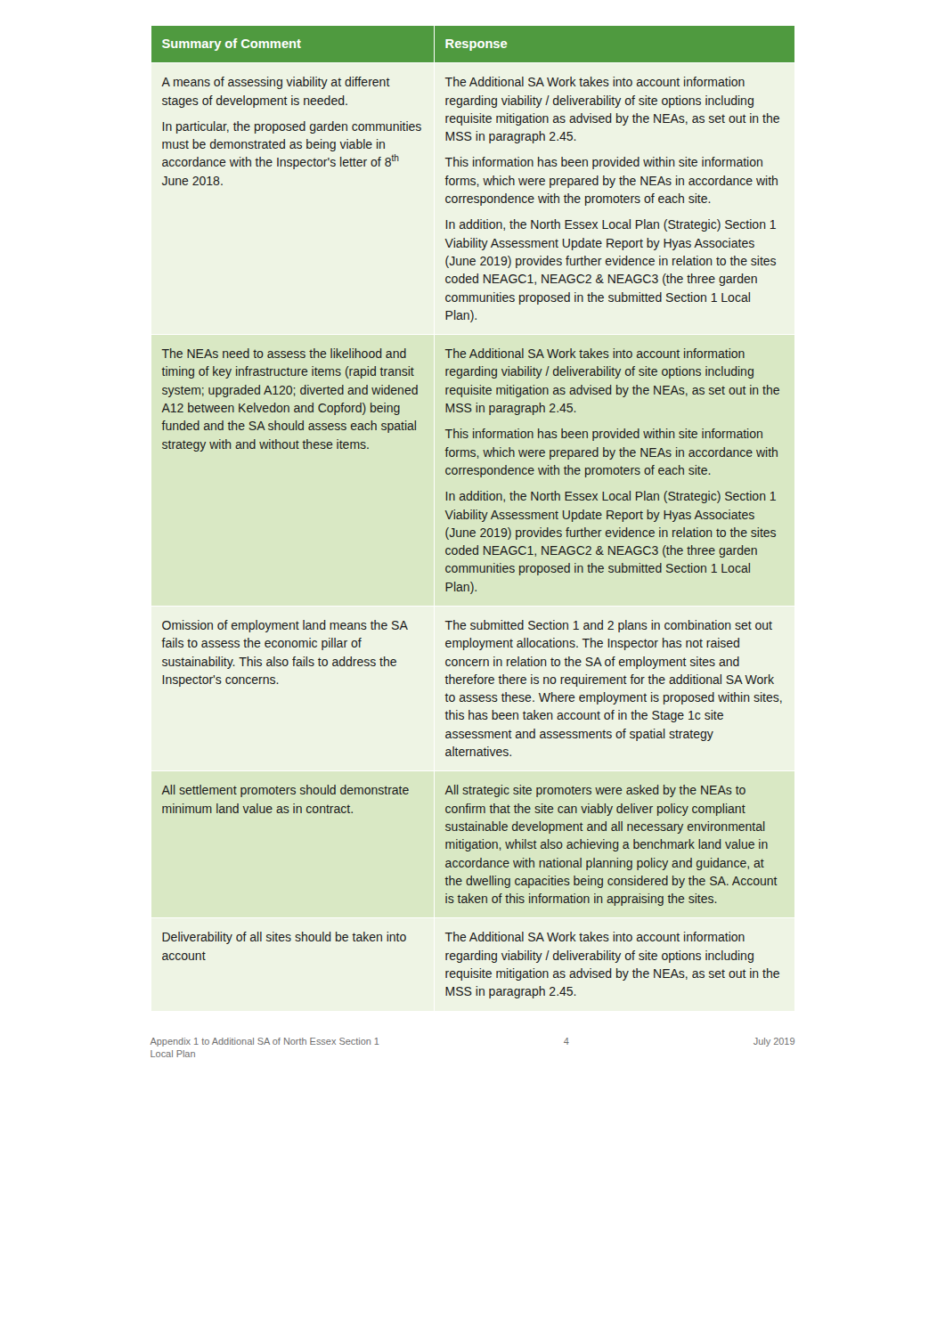| Summary of Comment | Response |
| --- | --- |
| A means of assessing viability at different stages of development is needed. In particular, the proposed garden communities must be demonstrated as being viable in accordance with the Inspector's letter of 8 th June 2018. | The Additional SA Work takes into account information regarding viability / deliverability of site options including requisite mitigation as advised by the NEAs, as set out in the MSS in paragraph 2.45. This information has been provided within site information forms, which were prepared by the NEAs in accordance with correspondence with the promoters of each site. In addition, the North Essex Local Plan (Strategic) Section 1 Viability Assessment Update Report by Hyas Associates (June 2019) provides further evidence in relation to the sites coded NEAGC1, NEAGC2 & NEAGC3 (the three garden communities proposed in the submitted Section 1 Local Plan). |
| The NEAs need to assess the likelihood and timing of key infrastructure items (rapid transit system; upgraded A120; diverted and widened A12 between Kelvedon and Copford) being funded and the SA should assess each spatial strategy with and without these items. | The Additional SA Work takes into account information regarding viability / deliverability of site options including requisite mitigation as advised by the NEAs, as set out in the MSS in paragraph 2.45. This information has been provided within site information forms, which were prepared by the NEAs in accordance with correspondence with the promoters of each site. In addition, the North Essex Local Plan (Strategic) Section 1 Viability Assessment Update Report by Hyas Associates (June 2019) provides further evidence in relation to the sites coded NEAGC1, NEAGC2 & NEAGC3 (the three garden communities proposed in the submitted Section 1 Local Plan). |
| Omission of employment land means the SA fails to assess the economic pillar of sustainability. This also fails to address the Inspector's concerns. | The submitted Section 1 and 2 plans in combination set out employment allocations. The Inspector has not raised concern in relation to the SA of employment sites and therefore there is no requirement for the additional SA Work to assess these. Where employment is proposed within sites, this has been taken account of in the Stage 1c site assessment and assessments of spatial strategy alternatives. |
| All settlement promoters should demonstrate minimum land value as in contract. | All strategic site promoters were asked by the NEAs to confirm that the site can viably deliver policy compliant sustainable development and all necessary environmental mitigation, whilst also achieving a benchmark land value in accordance with national planning policy and guidance, at the dwelling capacities being considered by the SA. Account is taken of this information in appraising the sites. |
| Deliverability of all sites should be taken into account | The Additional SA Work takes into account information regarding viability / deliverability of site options including requisite mitigation as advised by the NEAs, as set out in the MSS in paragraph 2.45. |
Appendix 1 to Additional SA of North Essex Section 1
Local Plan
4
July 2019